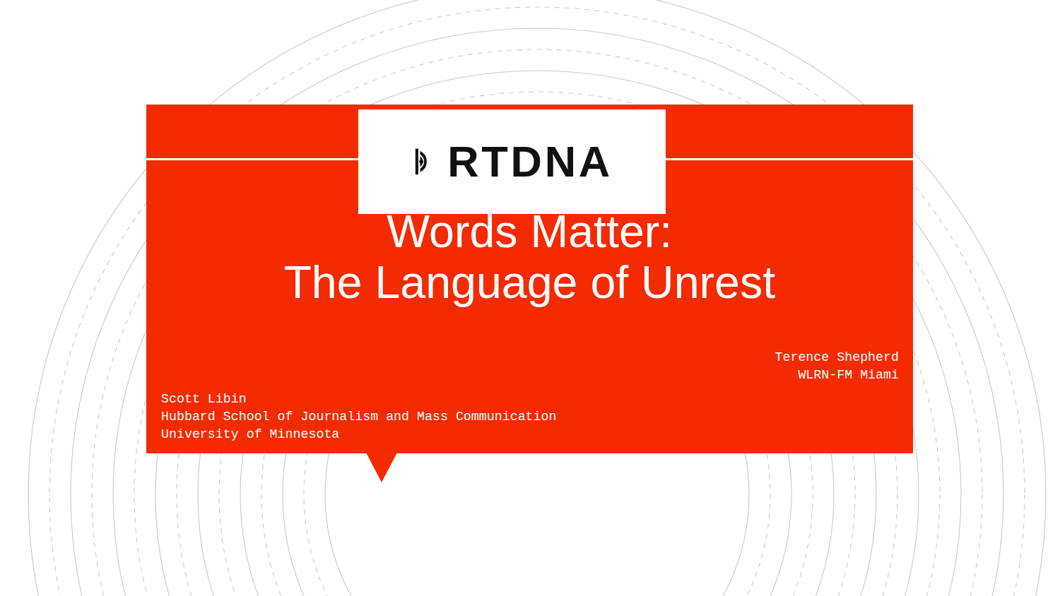RTDNA
Words Matter:
The Language of Unrest
Terence Shepherd
WLRN-FM Miami
Scott Libin
Hubbard School of Journalism and Mass Communication
University of Minnesota